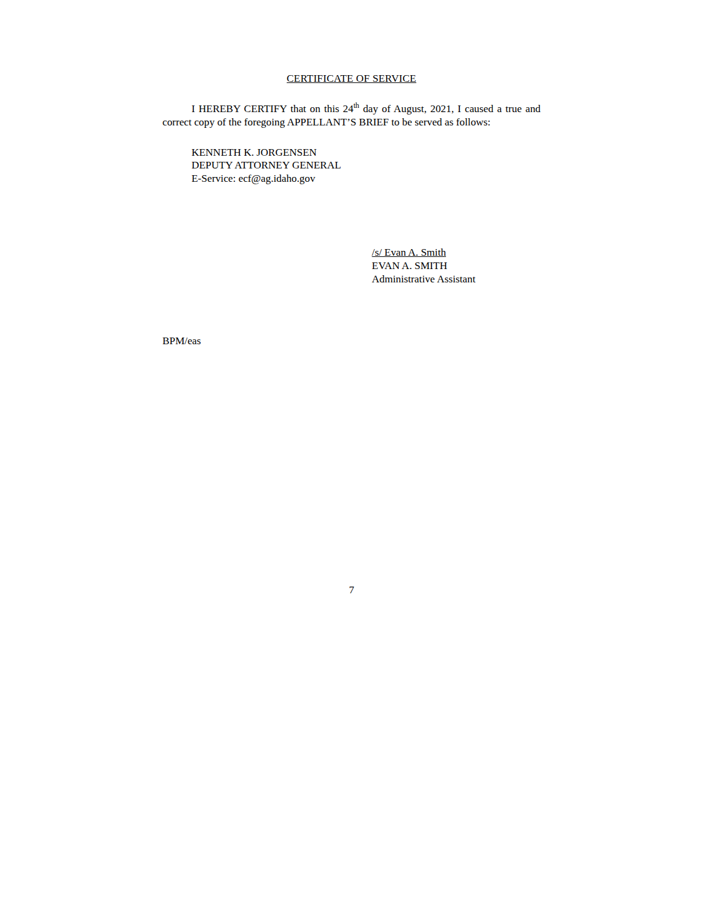CERTIFICATE OF SERVICE
I HEREBY CERTIFY that on this 24th day of August, 2021, I caused a true and correct copy of the foregoing APPELLANT’S BRIEF to be served as follows:
KENNETH K. JORGENSEN
DEPUTY ATTORNEY GENERAL
E-Service: ecf@ag.idaho.gov
/s/ Evan A. Smith
EVAN A. SMITH
Administrative Assistant
BPM/eas
7